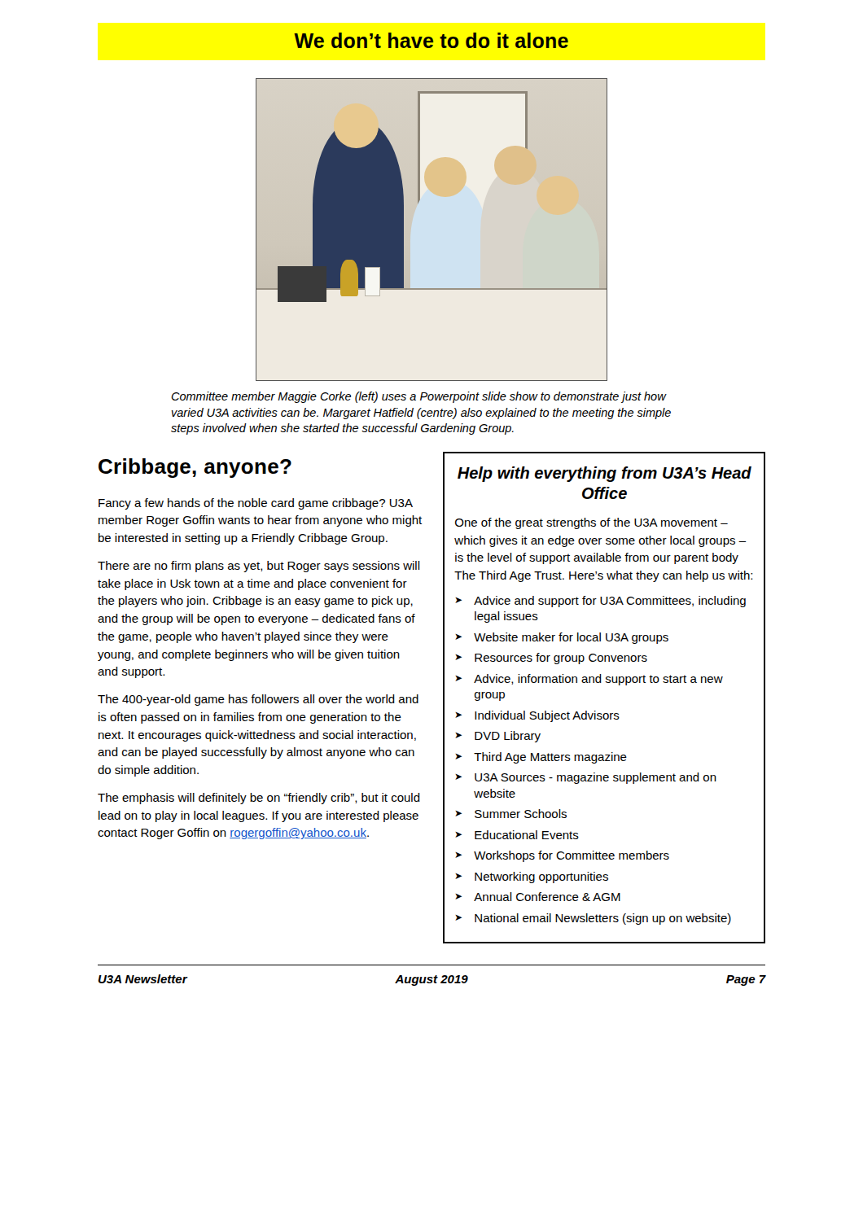We don’t have to do it alone
Committee member Maggie Corke (left) uses a Powerpoint slide show to demonstrate just how varied U3A activities can be. Margaret Hatfield (centre) also explained to the meeting the simple steps involved when she started the successful Gardening Group.
Cribbage, anyone?
Fancy a few hands of the noble card game cribbage? U3A member Roger Goffin wants to hear from anyone who might be interested in setting up a Friendly Cribbage Group.
There are no firm plans as yet, but Roger says sessions will take place in Usk town at a time and place convenient for the players who join. Cribbage is an easy game to pick up, and the group will be open to everyone – dedicated fans of the game, people who haven’t played since they were young, and complete beginners who will be given tuition and support.
The 400-year-old game has followers all over the world and is often passed on in families from one generation to the next. It encourages quick-wittedness and social interaction, and can be played successfully by almost anyone who can do simple addition.
The emphasis will definitely be on “friendly crib”, but it could lead on to play in local leagues. If you are interested please contact Roger Goffin on rogergoffin@yahoo.co.uk.
Help with everything from U3A’s Head Office
One of the great strengths of the U3A movement – which gives it an edge over some other local groups – is the level of support available from our parent body The Third Age Trust. Here’s what they can help us with:
Advice and support for U3A Committees, including legal issues
Website maker for local U3A groups
Resources for group Convenors
Advice, information and support to start a new group
Individual Subject Advisors
DVD Library
Third Age Matters magazine
U3A Sources - magazine supplement and on website
Summer Schools
Educational Events
Workshops for Committee members
Networking opportunities
Annual Conference & AGM
National email Newsletters (sign up on website)
U3A Newsletter August 2019 Page 7